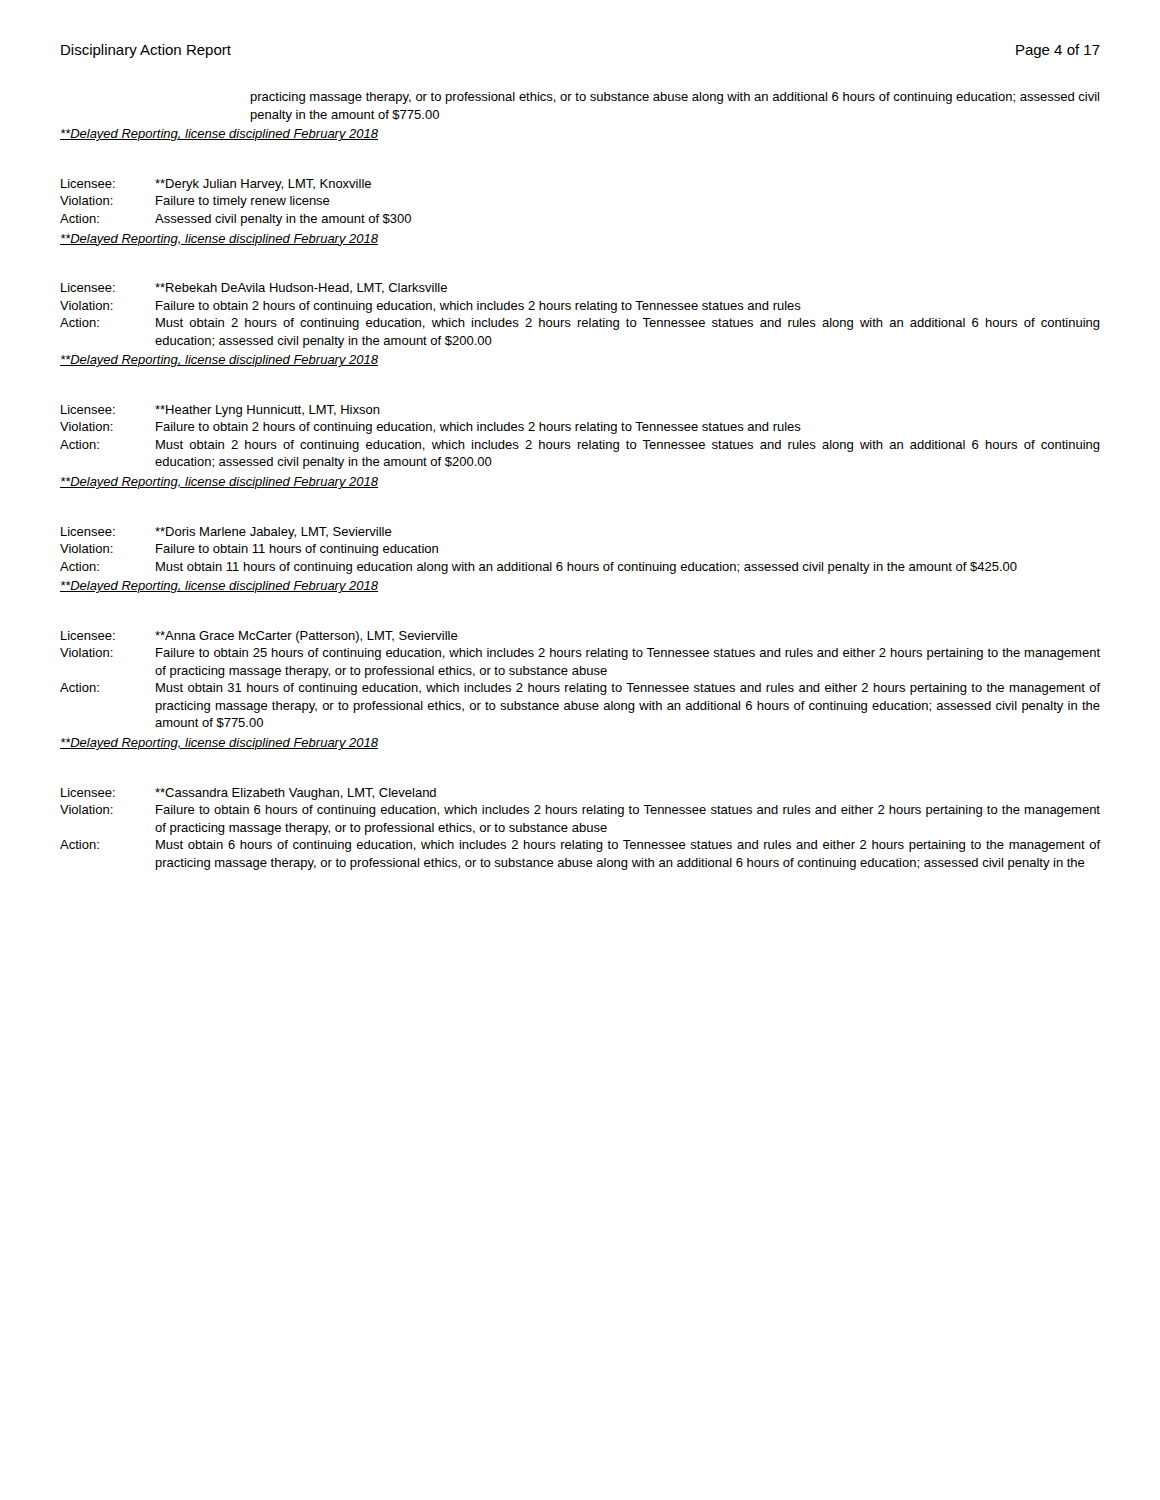Disciplinary Action Report Page 4 of 17
practicing massage therapy, or to professional ethics, or to substance abuse along with an additional 6 hours of continuing education; assessed civil penalty in the amount of $775.00
**Delayed Reporting, license disciplined February 2018
Licensee:
**Deryk Julian Harvey, LMT, Knoxville
Violation:
Failure to timely renew license
Action:
Assessed civil penalty in the amount of $300
**Delayed Reporting, license disciplined February 2018
Licensee:
**Rebekah DeAvila Hudson-Head, LMT, Clarksville
Violation:
Failure to obtain 2 hours of continuing education, which includes 2 hours relating to Tennessee statues and rules
Action:
Must obtain 2 hours of continuing education, which includes 2 hours relating to Tennessee statues and rules along with an additional 6 hours of continuing education; assessed civil penalty in the amount of $200.00
**Delayed Reporting, license disciplined February 2018
Licensee:
**Heather Lyng Hunnicutt, LMT, Hixson
Violation:
Failure to obtain 2 hours of continuing education, which includes 2 hours relating to Tennessee statues and rules
Action:
Must obtain 2 hours of continuing education, which includes 2 hours relating to Tennessee statues and rules along with an additional 6 hours of continuing education; assessed civil penalty in the amount of $200.00
**Delayed Reporting, license disciplined February 2018
Licensee:
**Doris Marlene Jabaley, LMT, Sevierville
Violation:
Failure to obtain 11 hours of continuing education
Action:
Must obtain 11 hours of continuing education along with an additional 6 hours of continuing education; assessed civil penalty in the amount of $425.00
**Delayed Reporting, license disciplined February 2018
Licensee:
**Anna Grace McCarter (Patterson), LMT, Sevierville
Violation:
Failure to obtain 25 hours of continuing education, which includes 2 hours relating to Tennessee statues and rules and either 2 hours pertaining to the management of practicing massage therapy, or to professional ethics, or to substance abuse
Action:
Must obtain 31 hours of continuing education, which includes 2 hours relating to Tennessee statues and rules and either 2 hours pertaining to the management of practicing massage therapy, or to professional ethics, or to substance abuse along with an additional 6 hours of continuing education; assessed civil penalty in the amount of $775.00
**Delayed Reporting, license disciplined February 2018
Licensee:
**Cassandra Elizabeth Vaughan, LMT, Cleveland
Violation:
Failure to obtain 6 hours of continuing education, which includes 2 hours relating to Tennessee statues and rules and either 2 hours pertaining to the management of practicing massage therapy, or to professional ethics, or to substance abuse
Action:
Must obtain 6 hours of continuing education, which includes 2 hours relating to Tennessee statues and rules and either 2 hours pertaining to the management of practicing massage therapy, or to professional ethics, or to substance abuse along with an additional 6 hours of continuing education; assessed civil penalty in the